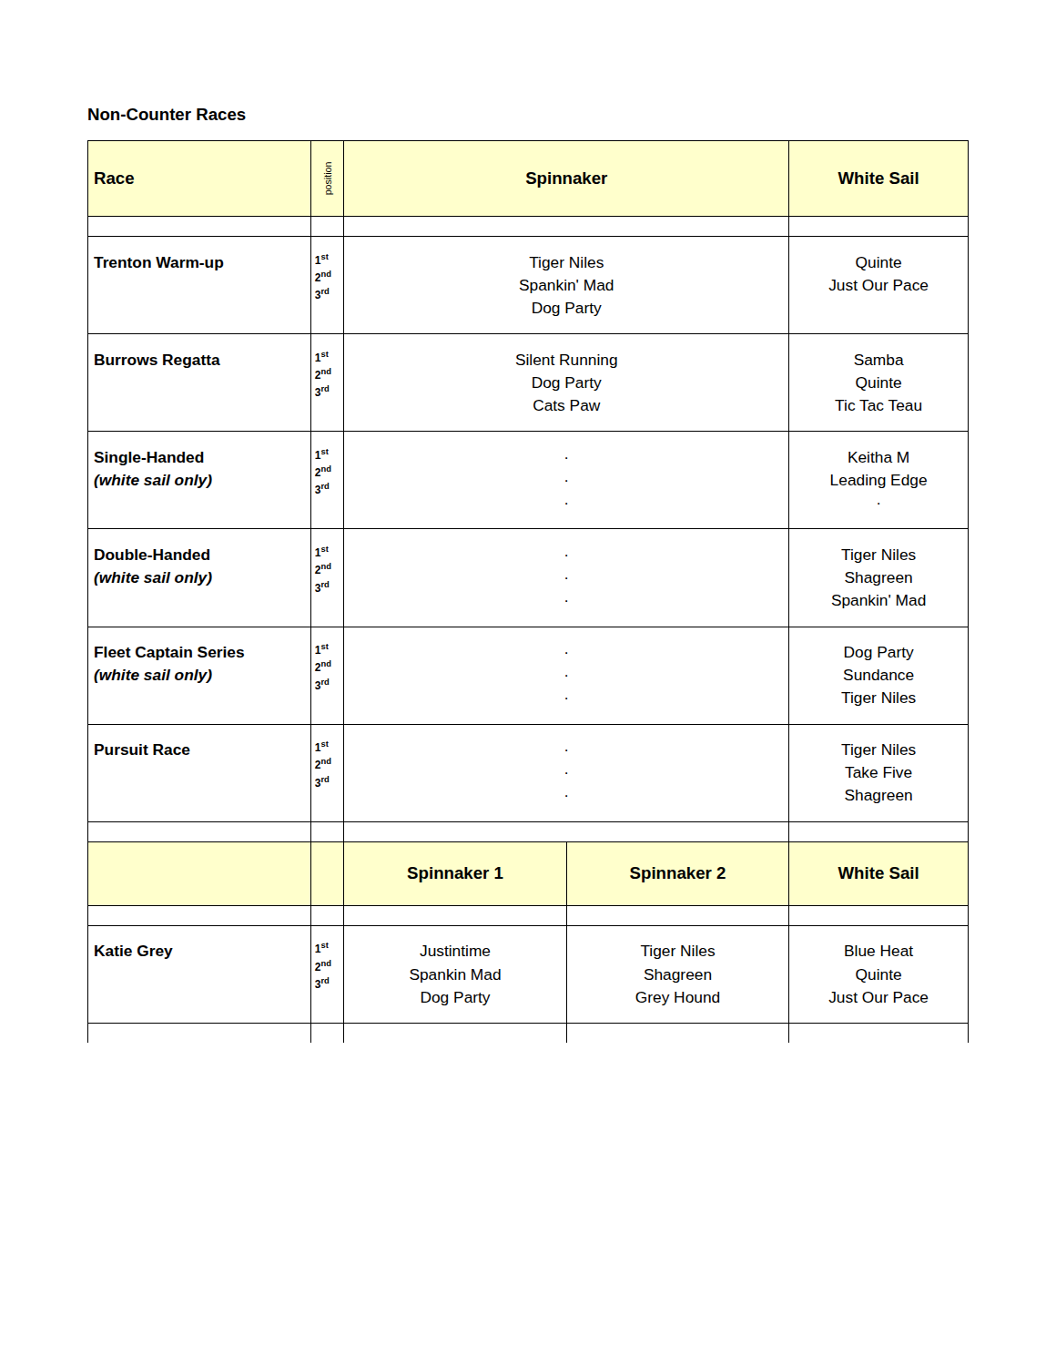Non-Counter Races
| Race | position | Spinnaker | White Sail |
| --- | --- | --- | --- |
| Trenton Warm-up | 1 st 2 nd 3 rd | Tiger Niles Spankin' Mad Dog Party | Quinte Just Our Pace |
| Burrows Regatta | 1 st 2 nd 3 rd | Silent Running Dog Party Cats Paw | Samba Quinte Tic Tac Teau |
| Single-Handed (white sail only) | 1 st 2 nd 3 rd | · · · | Keitha M Leading Edge · |
| Double-Handed (white sail only) | 1 st 2 nd 3 rd | · · · | Tiger Niles Shagreen Spankin' Mad |
| Fleet Captain Series (white sail only) | 1 st 2 nd 3 rd | · · · | Dog Party Sundance Tiger Niles |
| Pursuit Race | 1 st 2 nd 3 rd | · · · | Tiger Niles Take Five Shagreen |
| | | Spinnaker 1 | Spinnaker 2 | White Sail |
| Katie Grey | 1 st 2 nd 3 rd | Justintime Spankin Mad Dog Party | Tiger Niles Shagreen Grey Hound | Blue Heat Quinte Just Our Pace |